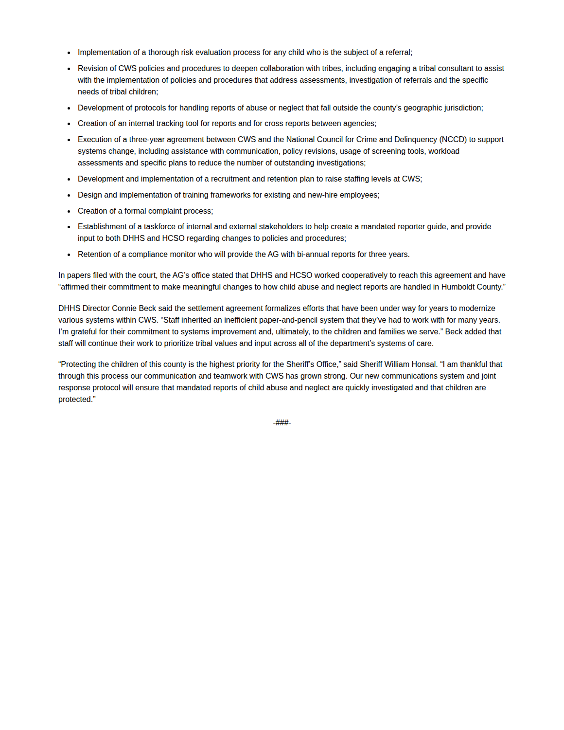Implementation of a thorough risk evaluation process for any child who is the subject of a referral;
Revision of CWS policies and procedures to deepen collaboration with tribes, including engaging a tribal consultant to assist with the implementation of policies and procedures that address assessments, investigation of referrals and the specific needs of tribal children;
Development of protocols for handling reports of abuse or neglect that fall outside the county’s geographic jurisdiction;
Creation of an internal tracking tool for reports and for cross reports between agencies;
Execution of a three-year agreement between CWS and the National Council for Crime and Delinquency (NCCD) to support systems change, including assistance with communication, policy revisions, usage of screening tools, workload assessments and specific plans to reduce the number of outstanding investigations;
Development and implementation of a recruitment and retention plan to raise staffing levels at CWS;
Design and implementation of training frameworks for existing and new-hire employees;
Creation of a formal complaint process;
Establishment of a taskforce of internal and external stakeholders to help create a mandated reporter guide, and provide input to both DHHS and HCSO regarding changes to policies and procedures;
Retention of a compliance monitor who will provide the AG with bi-annual reports for three years.
In papers filed with the court, the AG’s office stated that DHHS and HCSO worked cooperatively to reach this agreement and have “affirmed their commitment to make meaningful changes to how child abuse and neglect reports are handled in Humboldt County.”
DHHS Director Connie Beck said the settlement agreement formalizes efforts that have been under way for years to modernize various systems within CWS. “Staff inherited an inefficient paper-and-pencil system that they’ve had to work with for many years. I’m grateful for their commitment to systems improvement and, ultimately, to the children and families we serve.” Beck added that staff will continue their work to prioritize tribal values and input across all of the department’s systems of care.
“Protecting the children of this county is the highest priority for the Sheriff’s Office,” said Sheriff William Honsal. “I am thankful that through this process our communication and teamwork with CWS has grown strong. Our new communications system and joint response protocol will ensure that mandated reports of child abuse and neglect are quickly investigated and that children are protected.”
-###-